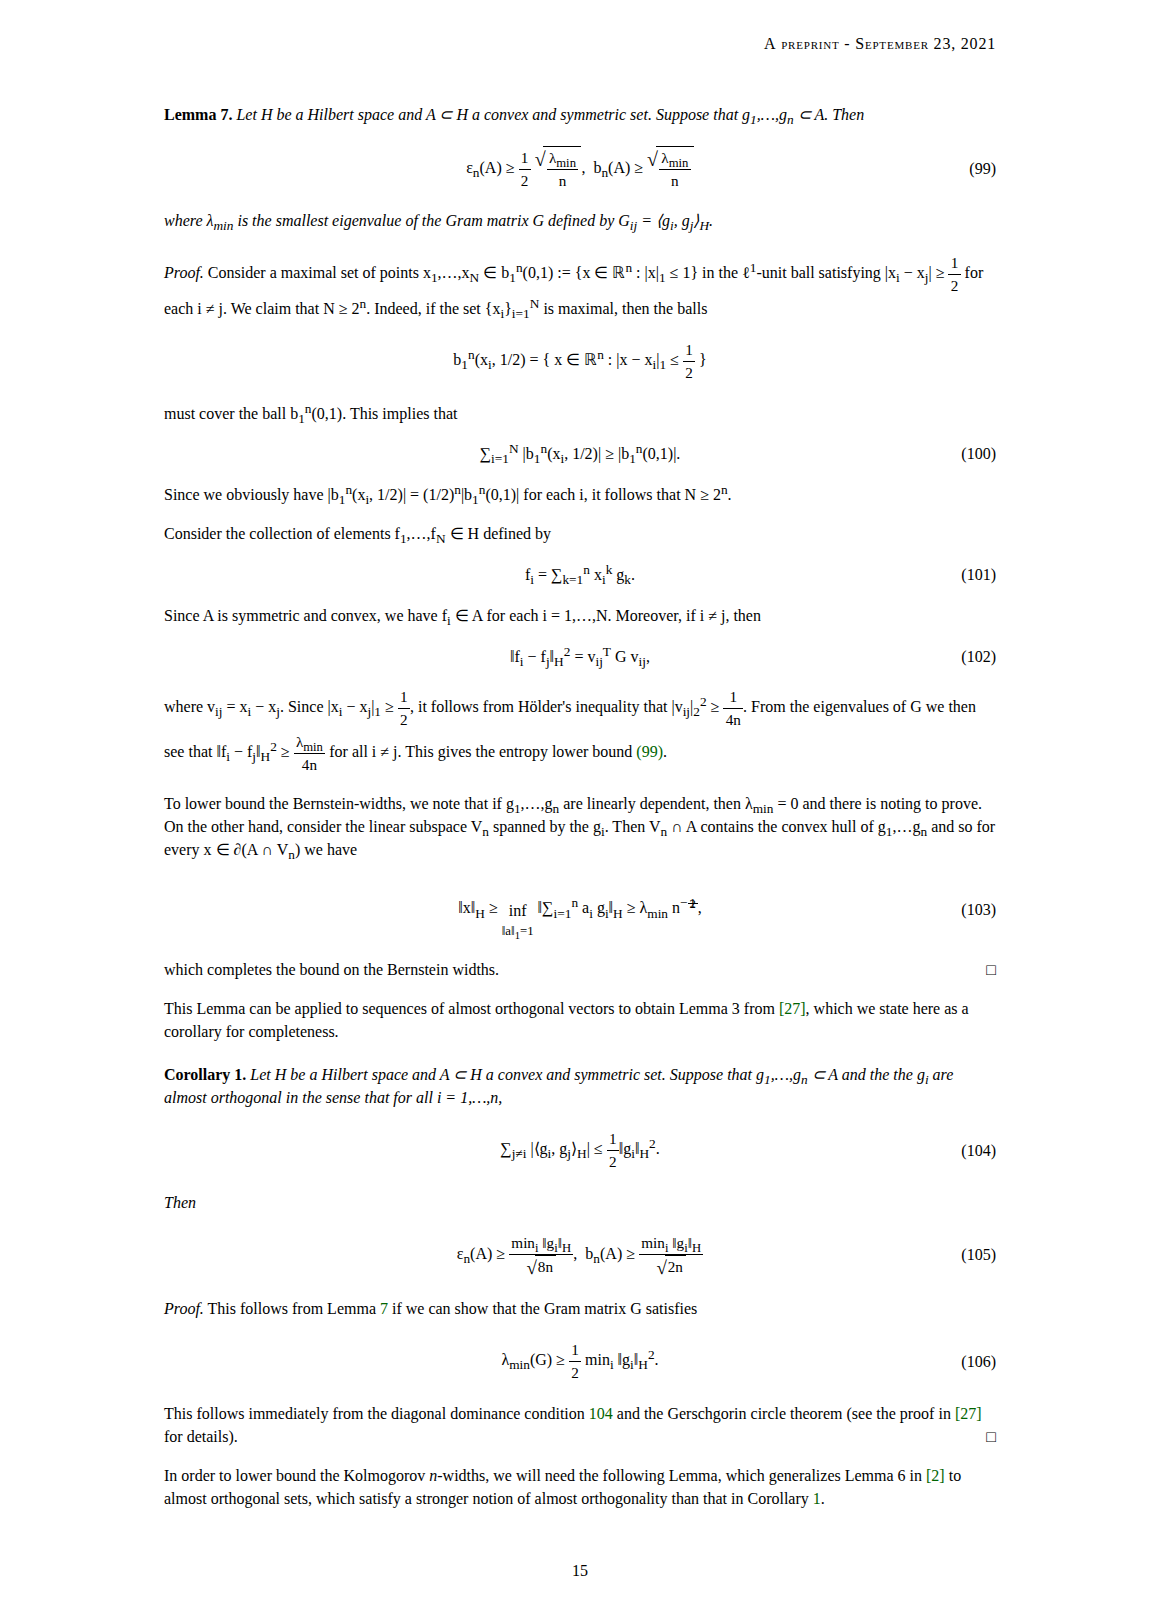A preprint - September 23, 2021
Lemma 7. Let H be a Hilbert space and A ⊂ H a convex and symmetric set. Suppose that g1,…,gn ⊂ A. Then
εn(A) ≥ 12 λmin n, bn(A) ≥ λmin n (99)
where λmin is the smallest eigenvalue of the Gram matrix G defined by Gij = ⟨gi, gj⟩H.
Proof. Consider a maximal set of points x1,…,xN ∈ b1n(0,1) := {x ∈ ℝn : |x|1 ≤ 1} in the ℓ1-unit ball satisfying |xi − xj| ≥ 12 for each i ≠ j. We claim that N ≥ 2n. Indeed, if the set {xi}i=1N is maximal, then the balls
b1n(xi, 1/2) = { x ∈ ℝn : |x − xi|1 ≤ 12 }
must cover the ball b1n(0,1). This implies that
∑i=1N |b1n(xi, 1/2)| ≥ |b1n(0,1)|. (100)
Since we obviously have |b1n(xi, 1/2)| = (1/2)n|b1n(0,1)| for each i, it follows that N ≥ 2n.
Consider the collection of elements f1,…,fN ∈ H defined by
fi = ∑k=1n xik gk. (101)
Since A is symmetric and convex, we have fi ∈ A for each i = 1,…,N. Moreover, if i ≠ j, then
‖fi − fj‖H2 = vijT G vij, (102)
where vij = xi − xj. Since |xi − xj|1 ≥ 12, it follows from Hölder's inequality that |vij|22 ≥ 14n. From the eigenvalues of G we then see that ‖fi − fj‖H2 ≥ λmin 4n for all i ≠ j. This gives the entropy lower bound (99).
To lower bound the Bernstein-widths, we note that if g1,…,gn are linearly dependent, then λmin = 0 and there is noting to prove. On the other hand, consider the linear subspace Vn spanned by the gi. Then Vn ∩ A contains the convex hull of g1,…gn and so for every x ∈ ∂(A ∩ Vn) we have
‖x‖H ≥ inf‖a‖1=1 ‖∑i=1n ai gi‖H ≥ λmin n−12, (103)
which completes the bound on the Bernstein widths. □
This Lemma can be applied to sequences of almost orthogonal vectors to obtain Lemma 3 from [27], which we state here as a corollary for completeness.
Corollary 1. Let H be a Hilbert space and A ⊂ H a convex and symmetric set. Suppose that g1,…,gn ⊂ A and the the gi are almost orthogonal in the sense that for all i = 1,…,n,
∑j≠i |⟨gi, gj⟩H| ≤ 12‖gi‖H2. (104)
Then
εn(A) ≥ mini ‖gi‖H 8n, bn(A) ≥ mini ‖gi‖H 2n (105)
Proof. This follows from Lemma 7 if we can show that the Gram matrix G satisfies
λmin(G) ≥ 12 mini ‖gi‖H2. (106)
This follows immediately from the diagonal dominance condition 104 and the Gerschgorin circle theorem (see the proof in [27] for details). □
In order to lower bound the Kolmogorov n-widths, we will need the following Lemma, which generalizes Lemma 6 in [2] to almost orthogonal sets, which satisfy a stronger notion of almost orthogonality than that in Corollary 1.
15